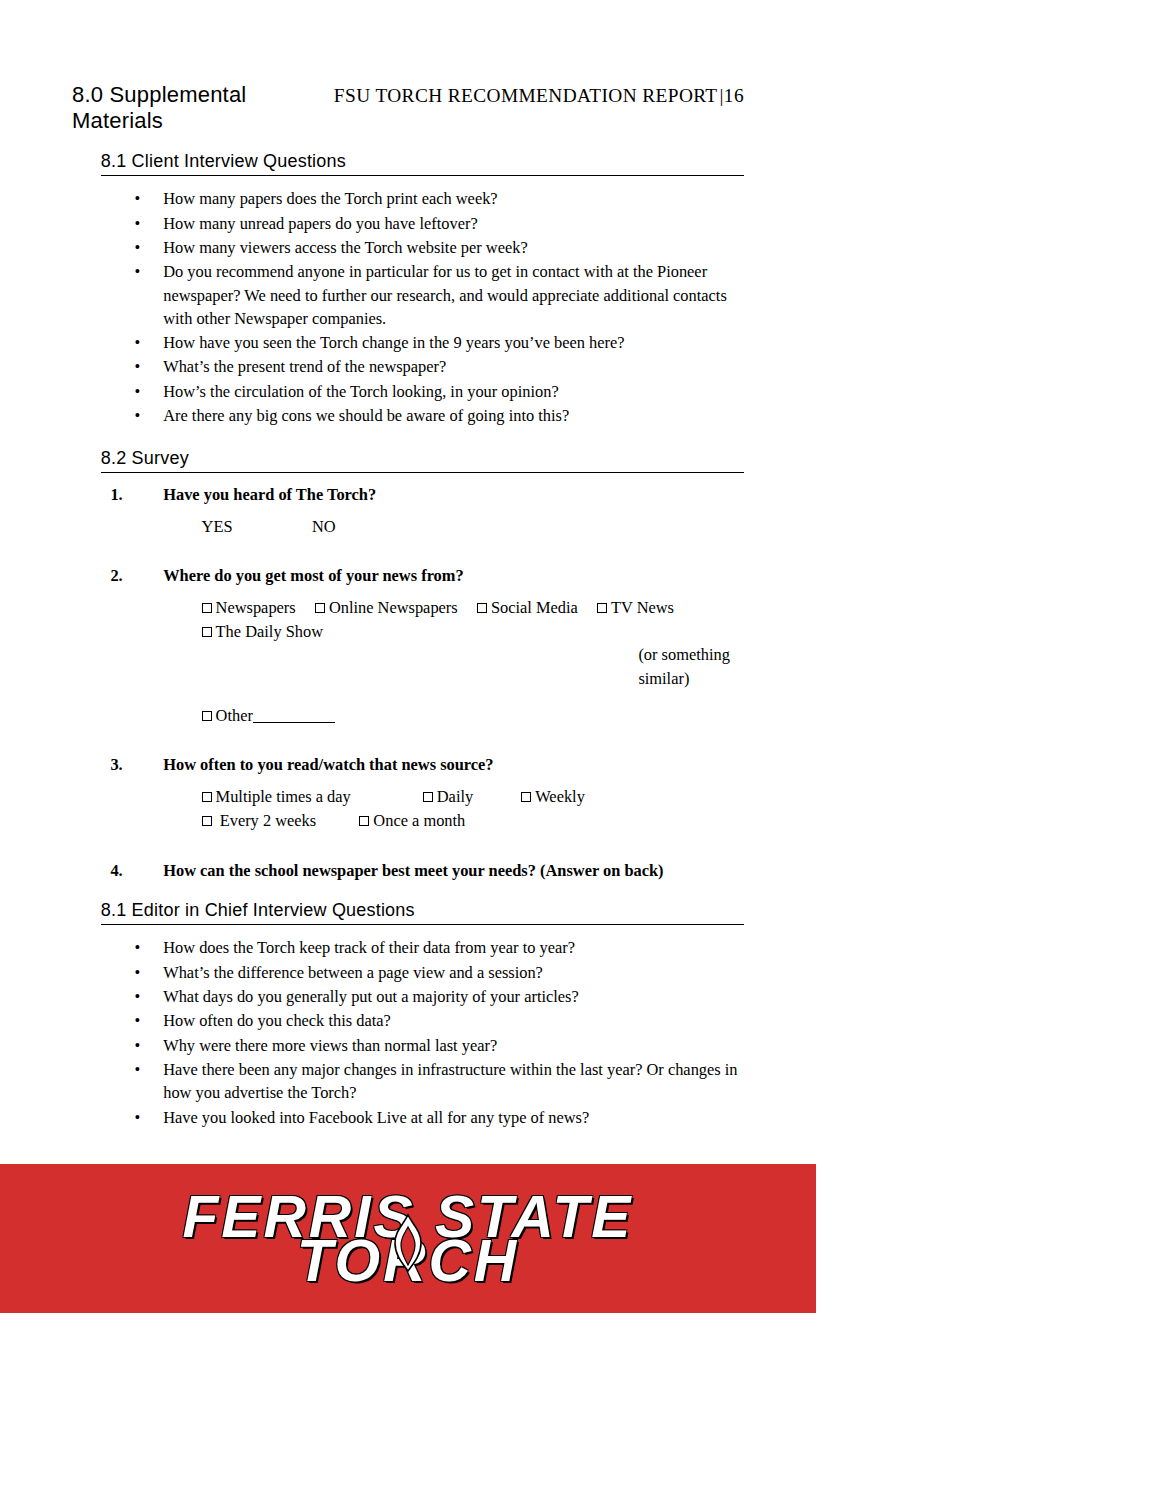8.0 Supplemental Materials
FSU Torch Recommendation Report|16
8.1 Client Interview Questions
How many papers does the Torch print each week?
How many unread papers do you have leftover?
How many viewers access the Torch website per week?
Do you recommend anyone in particular for us to get in contact with at the Pioneer newspaper? We need to further our research, and would appreciate additional contacts with other Newspaper companies.
How have you seen the Torch change in the 9 years you’ve been here?
What’s the present trend of the newspaper?
How’s the circulation of the Torch looking, in your opinion?
Are there any big cons we should be aware of going into this?
8.2 Survey
1. Have you heard of The Torch?
YES NO
2. Where do you get most of your news from?
Newspapers Online Newspapers Social Media TV News The Daily Show
(or something similar)
Other
3. How often to you read/watch that news source?
Multiple times a day Daily Weekly Every 2 weeks Once a month
4. How can the school newspaper best meet your needs? (Answer on back)
8.1 Editor in Chief Interview Questions
How does the Torch keep track of their data from year to year?
What’s the difference between a page view and a session?
What days do you generally put out a majority of your articles?
How often do you check this data?
Why were there more views than normal last year?
Have there been any major changes in infrastructure within the last year? Or changes in how you advertise the Torch?
Have you looked into Facebook Live at all for any type of news?
FERRIS STATE TORCH